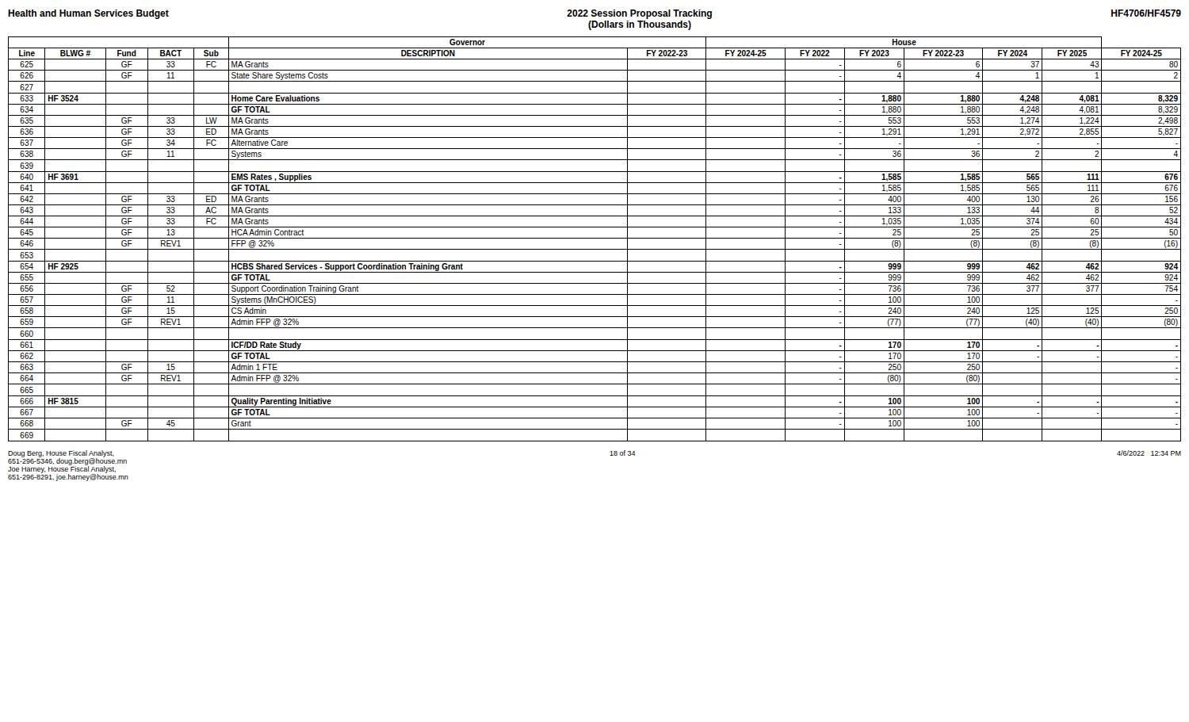Health and Human Services Budget
2022 Session Proposal Tracking
(Dollars in Thousands)
HF4706/HF4579
| | Governor | House |
| --- | --- | --- |
| Line | BLWG # | Fund | BACT | Sub | DESCRIPTION | FY 2022-23 | FY 2024-25 | FY 2022 | FY 2023 | FY 2022-23 | FY 2024 | FY 2025 | FY 2024-25 |
| 625 | | GF | 33 | FC | MA Grants | | | - | 6 | 6 | 37 | 43 | 80 |
| 626 | | GF | 11 | | State Share Systems Costs | | | - | 4 | 4 | 1 | 1 | 2 |
| 627 | | | | | | | | | | | | | |
| 633 | HF 3524 | | | | Home Care Evaluations | | | - | 1,880 | 1,880 | 4,248 | 4,081 | 8,329 |
| 634 | | | | | GF TOTAL | | | - | 1,880 | 1,880 | 4,248 | 4,081 | 8,329 |
| 635 | | GF | 33 | LW | MA Grants | | | - | 553 | 553 | 1,274 | 1,224 | 2,498 |
| 636 | | GF | 33 | ED | MA Grants | | | - | 1,291 | 1,291 | 2,972 | 2,855 | 5,827 |
| 637 | | GF | 34 | FC | Alternative Care | | | - | - | - | - | - | - |
| 638 | | GF | 11 | | Systems | | | - | 36 | 36 | 2 | 2 | 4 |
| 639 | | | | | | | | | | | | | |
| 640 | HF 3691 | | | | EMS Rates , Supplies | | | - | 1,585 | 1,585 | 565 | 111 | 676 |
| 641 | | | | | GF TOTAL | | | - | 1,585 | 1,585 | 565 | 111 | 676 |
| 642 | | GF | 33 | ED | MA Grants | | | - | 400 | 400 | 130 | 26 | 156 |
| 643 | | GF | 33 | AC | MA Grants | | | - | 133 | 133 | 44 | 8 | 52 |
| 644 | | GF | 33 | FC | MA Grants | | | - | 1,035 | 1,035 | 374 | 60 | 434 |
| 645 | | GF | 13 | | HCA Admin Contract | | | - | 25 | 25 | 25 | 25 | 50 |
| 646 | | GF | REV1 | | FFP @ 32% | | | - | (8) | (8) | (8) | (8) | (16) |
| 653 | | | | | | | | | | | | | |
| 654 | HF 2925 | | | | HCBS Shared Services - Support Coordination Training Grant | | | - | 999 | 999 | 462 | 462 | 924 |
| 655 | | | | | GF TOTAL | | | - | 999 | 999 | 462 | 462 | 924 |
| 656 | | GF | 52 | | Support Coordination Training Grant | | | - | 736 | 736 | 377 | 377 | 754 |
| 657 | | GF | 11 | | Systems (MnCHOICES) | | | - | 100 | 100 | | | - |
| 658 | | GF | 15 | | CS Admin | | | - | 240 | 240 | 125 | 125 | 250 |
| 659 | | GF | REV1 | | Admin FFP @ 32% | | | - | (77) | (77) | (40) | (40) | (80) |
| 660 | | | | | | | | | | | | | |
| 661 | | | | | ICF/DD Rate Study | | | - | 170 | 170 | - | - | - |
| 662 | | | | | GF TOTAL | | | - | 170 | 170 | - | - | - |
| 663 | | GF | 15 | | Admin 1 FTE | | | - | 250 | 250 | | | - |
| 664 | | GF | REV1 | | Admin FFP @ 32% | | | - | (80) | (80) | | | - |
| 665 | | | | | | | | | | | | | |
| 666 | HF 3815 | | | | Quality Parenting Initiative | | | - | 100 | 100 | - | - | - |
| 667 | | | | | GF TOTAL | | | - | 100 | 100 | - | - | - |
| 668 | | GF | 45 | | Grant | | | - | 100 | 100 | | | - |
| 669 | | | | | | | | | | | | | |
Doug Berg, House Fiscal Analyst,
651-296-5346, doug.berg@house.mn
Joe Harney, House Fiscal Analyst,
651-296-8291, joe.harney@house.mn
18 of 34
4/6/2022 12:34 PM